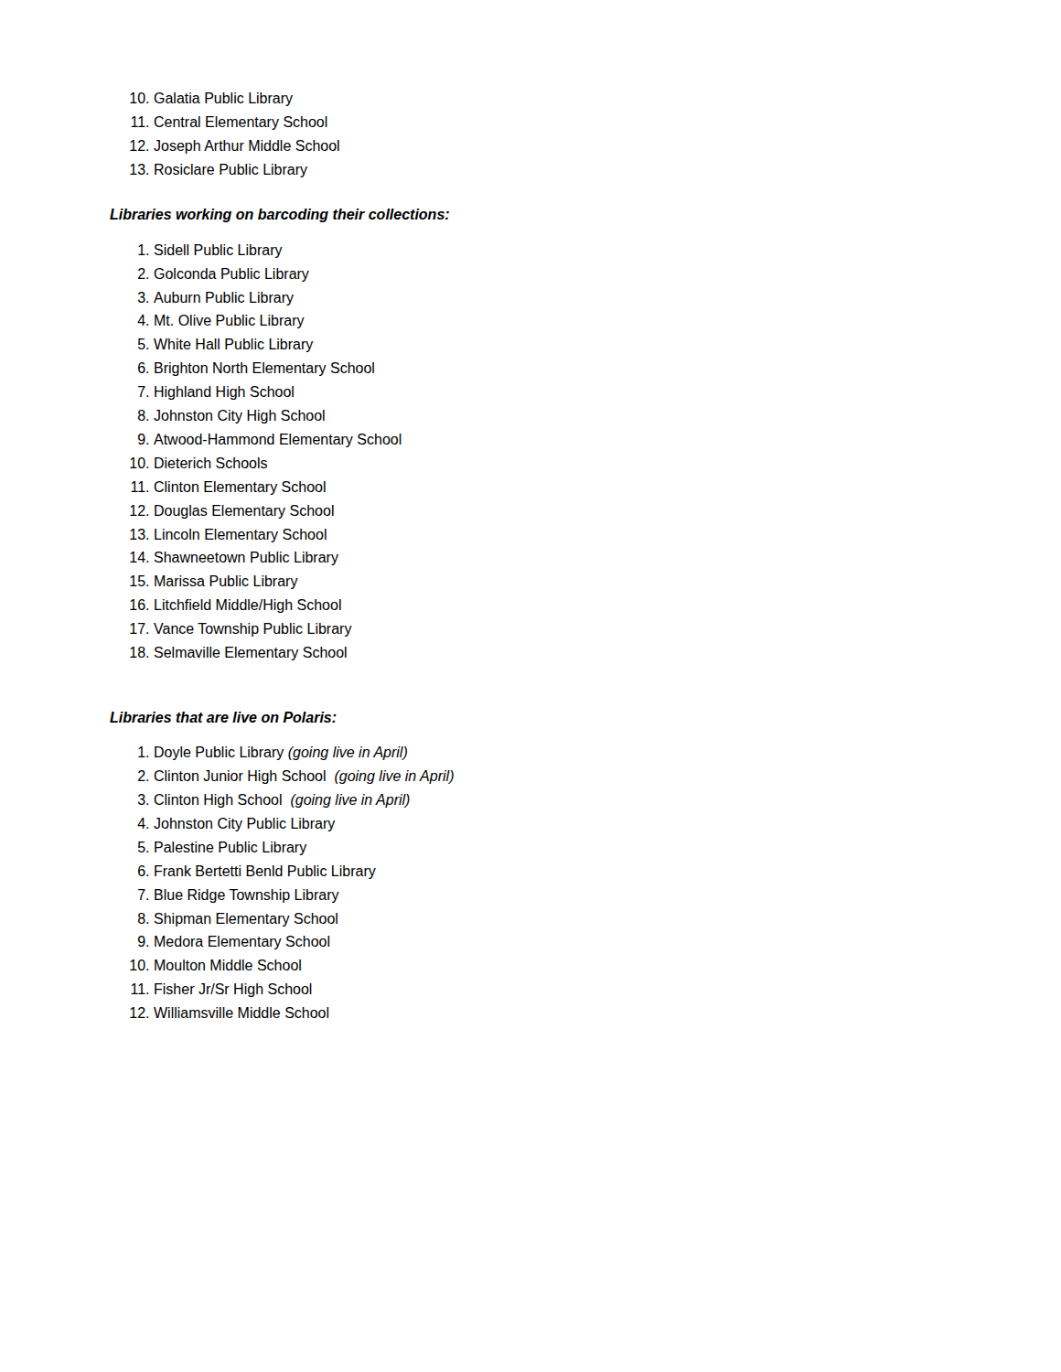Galatia Public Library
Central Elementary School
Joseph Arthur Middle School
Rosiclare Public Library
Libraries working on barcoding their collections:
Sidell Public Library
Golconda Public Library
Auburn Public Library
Mt. Olive Public Library
White Hall Public Library
Brighton North Elementary School
Highland High School
Johnston City High School
Atwood-Hammond Elementary School
Dieterich Schools
Clinton Elementary School
Douglas Elementary School
Lincoln Elementary School
Shawneetown Public Library
Marissa Public Library
Litchfield Middle/High School
Vance Township Public Library
Selmaville Elementary School
Libraries that are live on Polaris:
Doyle Public Library (going live in April)
Clinton Junior High School (going live in April)
Clinton High School (going live in April)
Johnston City Public Library
Palestine Public Library
Frank Bertetti Benld Public Library
Blue Ridge Township Library
Shipman Elementary School
Medora Elementary School
Moulton Middle School
Fisher Jr/Sr High School
Williamsville Middle School